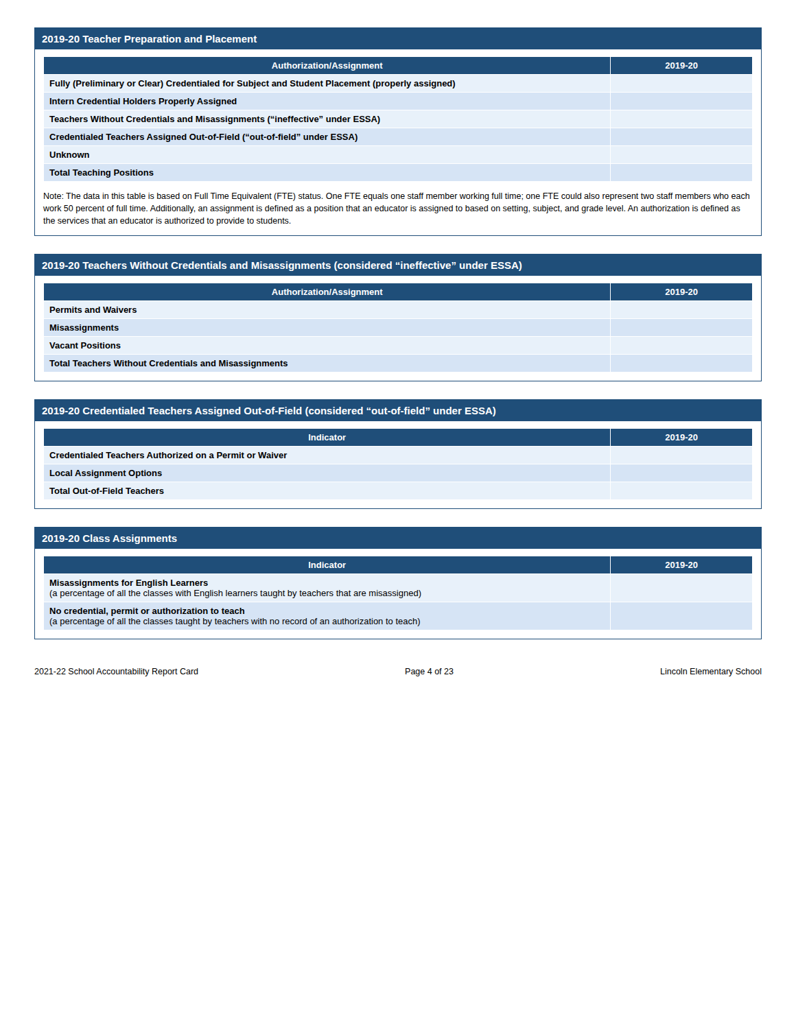2019-20 Teacher Preparation and Placement
| Authorization/Assignment | 2019-20 |
| --- | --- |
| Fully (Preliminary or Clear) Credentialed for Subject and Student Placement (properly assigned) | |
| Intern Credential Holders Properly Assigned | |
| Teachers Without Credentials and Misassignments (“ineffective” under ESSA) | |
| Credentialed Teachers Assigned Out-of-Field (“out-of-field” under ESSA) | |
| Unknown | |
| Total Teaching Positions | |
Note: The data in this table is based on Full Time Equivalent (FTE) status. One FTE equals one staff member working full time; one FTE could also represent two staff members who each work 50 percent of full time. Additionally, an assignment is defined as a position that an educator is assigned to based on setting, subject, and grade level. An authorization is defined as the services that an educator is authorized to provide to students.
2019-20 Teachers Without Credentials and Misassignments (considered “ineffective” under ESSA)
| Authorization/Assignment | 2019-20 |
| --- | --- |
| Permits and Waivers | |
| Misassignments | |
| Vacant Positions | |
| Total Teachers Without Credentials and Misassignments | |
2019-20 Credentialed Teachers Assigned Out-of-Field (considered “out-of-field” under ESSA)
| Indicator | 2019-20 |
| --- | --- |
| Credentialed Teachers Authorized on a Permit or Waiver | |
| Local Assignment Options | |
| Total Out-of-Field Teachers | |
2019-20 Class Assignments
| Indicator | 2019-20 |
| --- | --- |
| Misassignments for English Learners (a percentage of all the classes with English learners taught by teachers that are misassigned) | |
| No credential, permit or authorization to teach (a percentage of all the classes taught by teachers with no record of an authorization to teach) | |
2021-22 School Accountability Report Card Page 4 of 23 Lincoln Elementary School